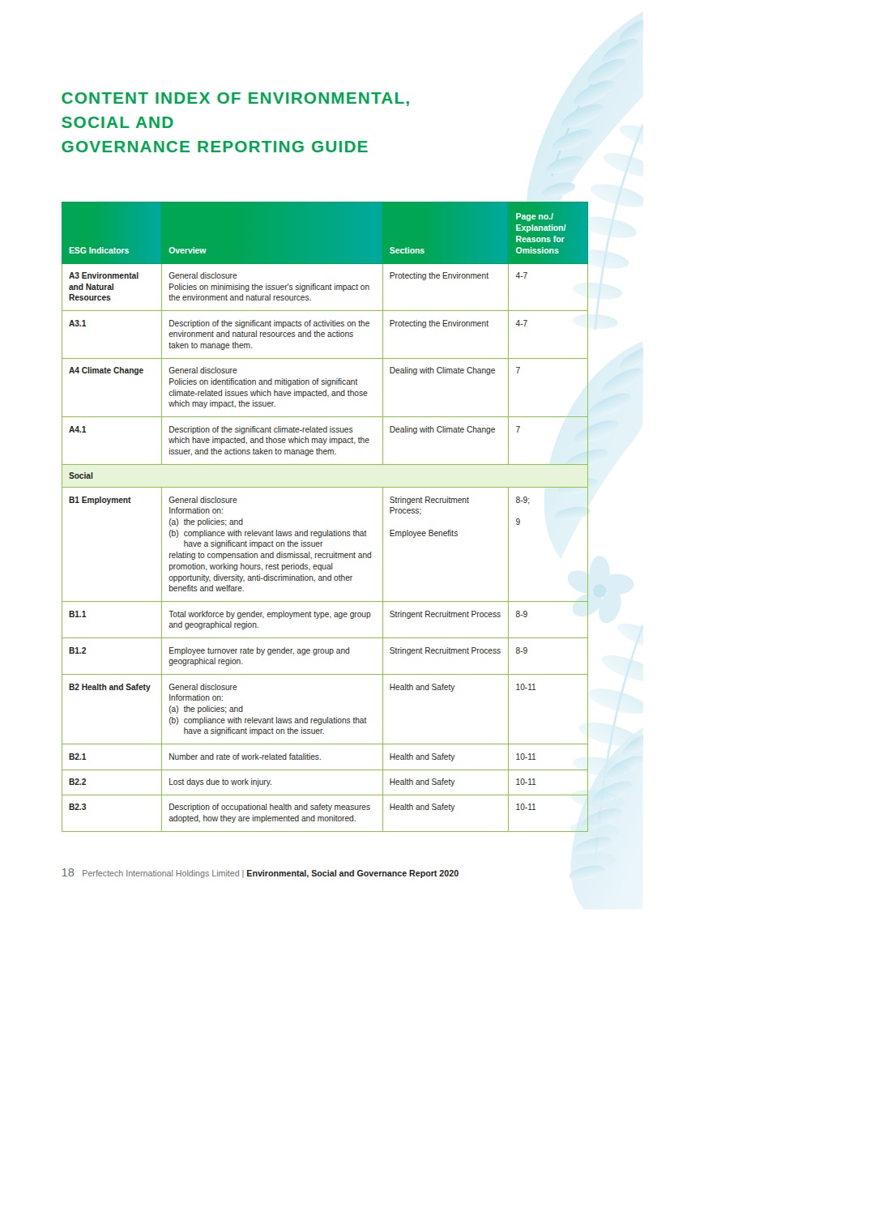CONTENT INDEX OF ENVIRONMENTAL, SOCIAL AND
GOVERNANCE REPORTING GUIDE
| ESG Indicators | Overview | Sections | Page no./ Explanation/ Reasons for Omissions |
| --- | --- | --- | --- |
| A3 Environmental and Natural Resources | General disclosure Policies on minimising the issuer's significant impact on the environment and natural resources. | Protecting the Environment | 4-7 |
| A3.1 | Description of the significant impacts of activities on the environment and natural resources and the actions taken to manage them. | Protecting the Environment | 4-7 |
| A4 Climate Change | General disclosure Policies on identification and mitigation of significant climate-related issues which have impacted, and those which may impact, the issuer. | Dealing with Climate Change | 7 |
| A4.1 | Description of the significant climate-related issues which have impacted, and those which may impact, the issuer, and the actions taken to manage them. | Dealing with Climate Change | 7 |
| Social |
| B1 Employment | General disclosure Information on: (a) the policies; and (b) compliance with relevant laws and regulations that have a significant impact on the issuer relating to compensation and dismissal, recruitment and promotion, working hours, rest periods, equal opportunity, diversity, anti-discrimination, and other benefits and welfare. | Stringent Recruitment Process; Employee Benefits | 8-9; 9 |
| B1.1 | Total workforce by gender, employment type, age group and geographical region. | Stringent Recruitment Process | 8-9 |
| B1.2 | Employee turnover rate by gender, age group and geographical region. | Stringent Recruitment Process | 8-9 |
| B2 Health and Safety | General disclosure Information on: (a) the policies; and (b) compliance with relevant laws and regulations that have a significant impact on the issuer. | Health and Safety | 10-11 |
| B2.1 | Number and rate of work-related fatalities. | Health and Safety | 10-11 |
| B2.2 | Lost days due to work injury. | Health and Safety | 10-11 |
| B2.3 | Description of occupational health and safety measures adopted, how they are implemented and monitored. | Health and Safety | 10-11 |
18 Perfectech International Holdings Limited | Environmental, Social and Governance Report 2020